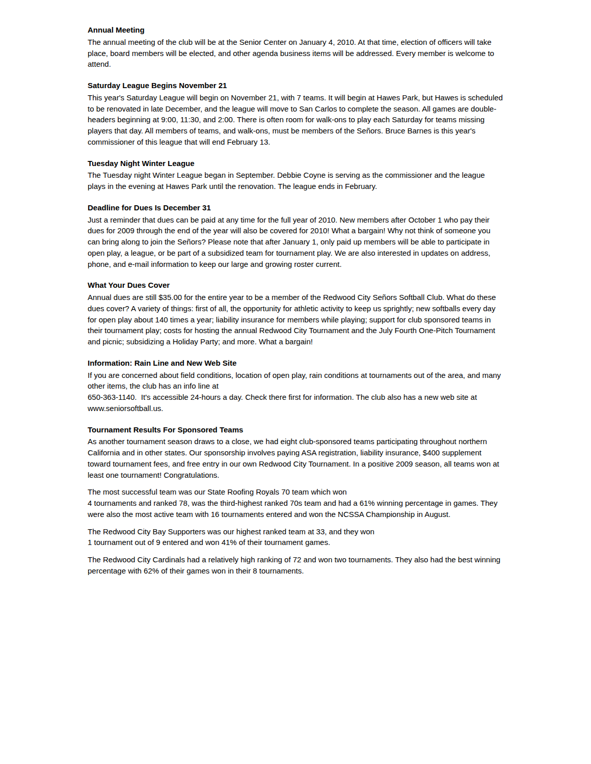Annual Meeting
The annual meeting of the club will be at the Senior Center on January 4, 2010. At that time, election of officers will take place, board members will be elected, and other agenda business items will be addressed. Every member is welcome to attend.
Saturday League Begins November 21
This year's Saturday League will begin on November 21, with 7 teams. It will begin at Hawes Park, but Hawes is scheduled to be renovated in late December, and the league will move to San Carlos to complete the season. All games are double-headers beginning at 9:00, 11:30, and 2:00. There is often room for walk-ons to play each Saturday for teams missing players that day. All members of teams, and walk-ons, must be members of the Señors. Bruce Barnes is this year's commissioner of this league that will end February 13.
Tuesday Night Winter League
The Tuesday night Winter League began in September. Debbie Coyne is serving as the commissioner and the league plays in the evening at Hawes Park until the renovation. The league ends in February.
Deadline for Dues Is December 31
Just a reminder that dues can be paid at any time for the full year of 2010. New members after October 1 who pay their dues for 2009 through the end of the year will also be covered for 2010! What a bargain! Why not think of someone you can bring along to join the Señors? Please note that after January 1, only paid up members will be able to participate in open play, a league, or be part of a subsidized team for tournament play. We are also interested in updates on address, phone, and e-mail information to keep our large and growing roster current.
What Your Dues Cover
Annual dues are still $35.00 for the entire year to be a member of the Redwood City Señors Softball Club. What do these dues cover? A variety of things: first of all, the opportunity for athletic activity to keep us sprightly; new softballs every day for open play about 140 times a year; liability insurance for members while playing; support for club sponsored teams in their tournament play; costs for hosting the annual Redwood City Tournament and the July Fourth One-Pitch Tournament and picnic; subsidizing a Holiday Party; and more. What a bargain!
Information: Rain Line and New Web Site
If you are concerned about field conditions, location of open play, rain conditions at tournaments out of the area, and many other items, the club has an info line at
650-363-1140. It's accessible 24-hours a day. Check there first for information. The club also has a new web site at www.seniorsoftball.us.
Tournament Results For Sponsored Teams
As another tournament season draws to a close, we had eight club-sponsored teams participating throughout northern California and in other states. Our sponsorship involves paying ASA registration, liability insurance, $400 supplement toward tournament fees, and free entry in our own Redwood City Tournament. In a positive 2009 season, all teams won at least one tournament! Congratulations.
The most successful team was our State Roofing Royals 70 team which won
4 tournaments and ranked 78, was the third-highest ranked 70s team and had a 61% winning percentage in games. They were also the most active team with 16 tournaments entered and won the NCSSA Championship in August.
The Redwood City Bay Supporters was our highest ranked team at 33, and they won
1 tournament out of 9 entered and won 41% of their tournament games.
The Redwood City Cardinals had a relatively high ranking of 72 and won two tournaments. They also had the best winning percentage with 62% of their games won in their 8 tournaments.